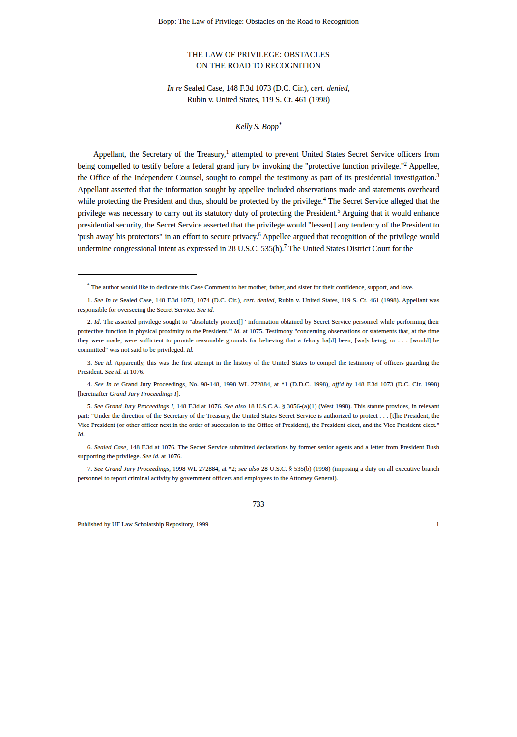Bopp: The Law of Privilege: Obstacles on the Road to Recognition
The Law of Privilege: Obstacles
on the Road to Recognition
In re Sealed Case, 148 F.3d 1073 (D.C. Cir.), cert. denied,
Rubin v. United States, 119 S. Ct. 461 (1998)
Kelly S. Bopp*
Appellant, the Secretary of the Treasury,1 attempted to prevent United States Secret Service officers from being compelled to testify before a federal grand jury by invoking the "protective function privilege."2 Appellee, the Office of the Independent Counsel, sought to compel the testimony as part of its presidential investigation.3 Appellant asserted that the information sought by appellee included observations made and statements overheard while protecting the President and thus, should be protected by the privilege.4 The Secret Service alleged that the privilege was necessary to carry out its statutory duty of protecting the President.5 Arguing that it would enhance presidential security, the Secret Service asserted that the privilege would "lessen[] any tendency of the President to 'push away' his protectors" in an effort to secure privacy.6 Appellee argued that recognition of the privilege would undermine congressional intent as expressed in 28 U.S.C. 535(b).7 The United States District Court for the
* The author would like to dedicate this Case Comment to her mother, father, and sister for their confidence, support, and love.
1. See In re Sealed Case, 148 F.3d 1073, 1074 (D.C. Cir.), cert. denied, Rubin v. United States, 119 S. Ct. 461 (1998). Appellant was responsible for overseeing the Secret Service. See id.
2. Id. The asserted privilege sought to "absolutely protect[] ' information obtained by Secret Service personnel while performing their protective function in physical proximity to the President.'" Id. at 1075. Testimony "concerning observations or statements that, at the time they were made, were sufficient to provide reasonable grounds for believing that a felony ha[d] been, [wa]s being, or . . . [would] be committed" was not said to be privileged. Id.
3. See id. Apparently, this was the first attempt in the history of the United States to compel the testimony of officers guarding the President. See id. at 1076.
4. See In re Grand Jury Proceedings, No. 98-148, 1998 WL 272884, at *1 (D.D.C. 1998), aff'd by 148 F.3d 1073 (D.C. Cir. 1998) [hereinafter Grand Jury Proceedings I].
5. See Grand Jury Proceedings I, 148 F.3d at 1076. See also 18 U.S.C.A. § 3056-(a)(1) (West 1998). This statute provides, in relevant part: "Under the direction of the Secretary of the Treasury, the United States Secret Service is authorized to protect . . . [t]he President, the Vice President (or other officer next in the order of succession to the Office of President), the President-elect, and the Vice President-elect." Id.
6. Sealed Case, 148 F.3d at 1076. The Secret Service submitted declarations by former senior agents and a letter from President Bush supporting the privilege. See id. at 1076.
7. See Grand Jury Proceedings, 1998 WL 272884, at *2; see also 28 U.S.C. § 535(b) (1998) (imposing a duty on all executive branch personnel to report criminal activity by government officers and employees to the Attorney General).
733
Published by UF Law Scholarship Repository, 1999 1